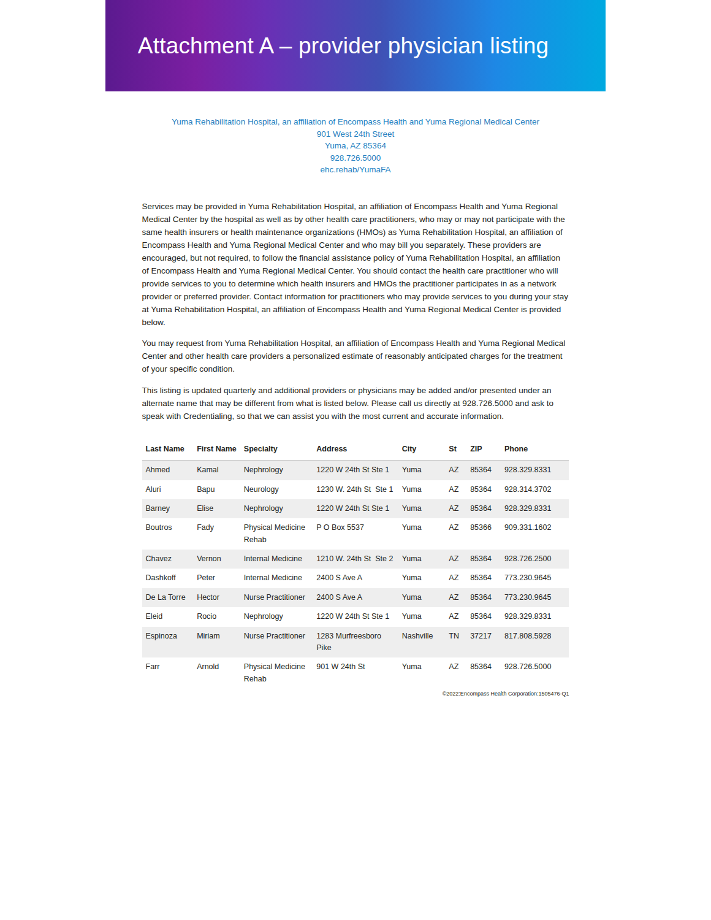Attachment A – provider physician listing
Yuma Rehabilitation Hospital, an affiliation of Encompass Health and Yuma Regional Medical Center 901 West 24th Street
Yuma, AZ 85364
928.726.5000
ehc.rehab/YumaFA
Services may be provided in Yuma Rehabilitation Hospital, an affiliation of Encompass Health and Yuma Regional Medical Center by the hospital as well as by other health care practitioners, who may or may not participate with the same health insurers or health maintenance organizations (HMOs) as Yuma Rehabilitation Hospital, an affiliation of Encompass Health and Yuma Regional Medical Center and who may bill you separately. These providers are encouraged, but not required, to follow the financial assistance policy of Yuma Rehabilitation Hospital, an affiliation of Encompass Health and Yuma Regional Medical Center. You should contact the health care practitioner who will provide services to you to determine which health insurers and HMOs the practitioner participates in as a network provider or preferred provider. Contact information for practitioners who may provide services to you during your stay at Yuma Rehabilitation Hospital, an affiliation of Encompass Health and Yuma Regional Medical Center is provided below.
You may request from Yuma Rehabilitation Hospital, an affiliation of Encompass Health and Yuma Regional Medical Center and other health care providers a personalized estimate of reasonably anticipated charges for the treatment of your specific condition.
This listing is updated quarterly and additional providers or physicians may be added and/or presented under an alternate name that may be different from what is listed below. Please call us directly at 928.726.5000 and ask to speak with Credentialing, so that we can assist you with the most current and accurate information.
| Last Name | First Name | Specialty | Address | City | St | ZIP | Phone |
| --- | --- | --- | --- | --- | --- | --- | --- |
| Ahmed | Kamal | Nephrology | 1220 W 24th St Ste 1 | Yuma | AZ | 85364 | 928.329.8331 |
| Aluri | Bapu | Neurology | 1230 W. 24th St Ste 1 | Yuma | AZ | 85364 | 928.314.3702 |
| Barney | Elise | Nephrology | 1220 W 24th St Ste 1 | Yuma | AZ | 85364 | 928.329.8331 |
| Boutros | Fady | Physical Medicine Rehab | P O Box 5537 | Yuma | AZ | 85366 | 909.331.1602 |
| Chavez | Vernon | Internal Medicine | 1210 W. 24th St Ste 2 | Yuma | AZ | 85364 | 928.726.2500 |
| Dashkoff | Peter | Internal Medicine | 2400 S Ave A | Yuma | AZ | 85364 | 773.230.9645 |
| De La Torre | Hector | Nurse Practitioner | 2400 S Ave A | Yuma | AZ | 85364 | 773.230.9645 |
| Eleid | Rocio | Nephrology | 1220 W 24th St Ste 1 | Yuma | AZ | 85364 | 928.329.8331 |
| Espinoza | Miriam | Nurse Practitioner | 1283 Murfreesboro Pike | Nashville | TN | 37217 | 817.808.5928 |
| Farr | Arnold | Physical Medicine Rehab | 901 W 24th St | Yuma | AZ | 85364 | 928.726.5000 |
©2022:Encompass Health Corporation:1505476-Q1